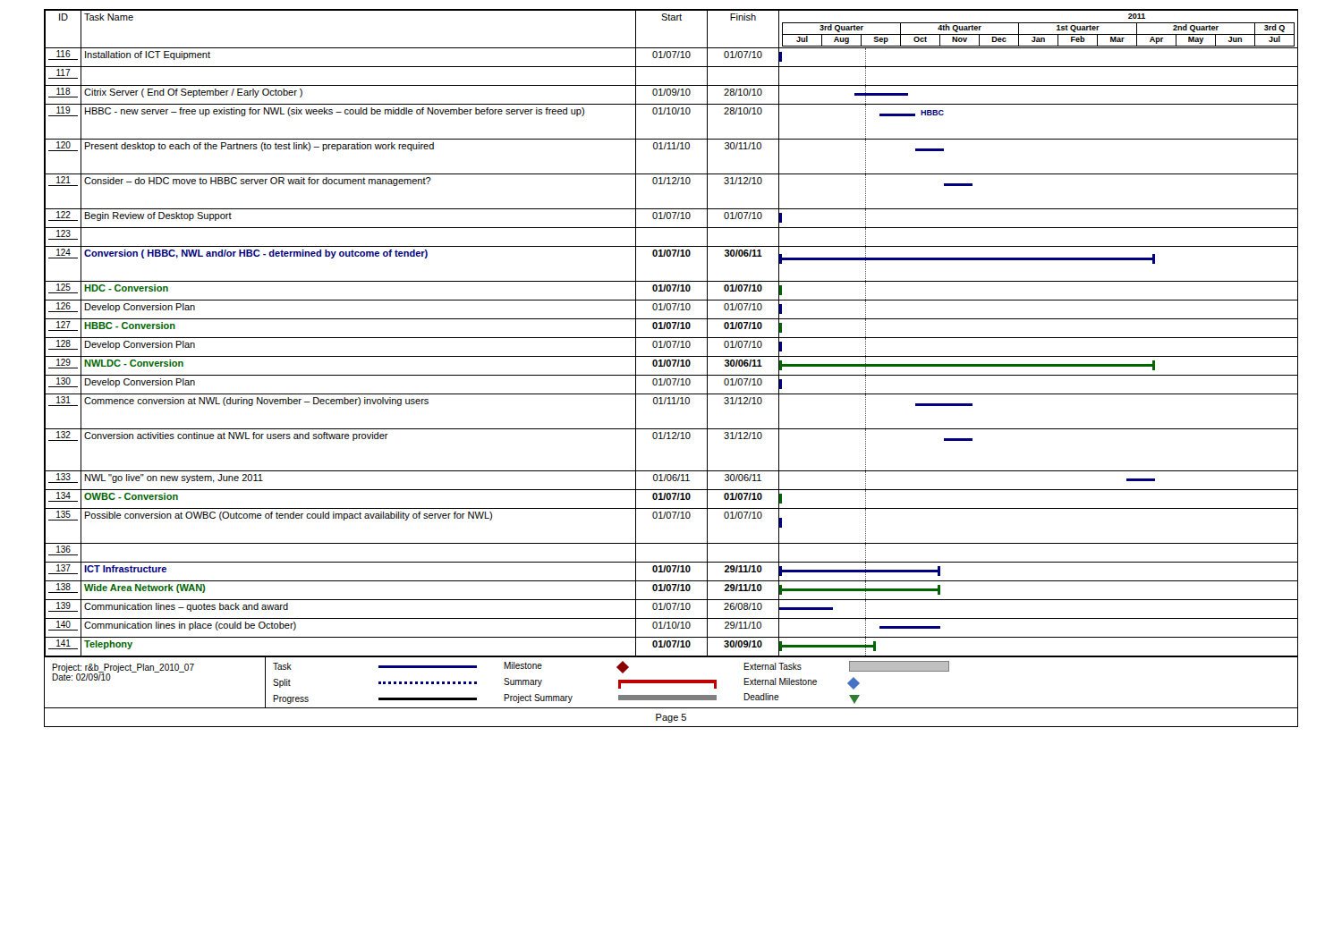| ID | Task Name | Start | Finish | / / 2011 / / / --- / --- / --- / / 3rd Quarter / 4th Quarter / 1st Quarter / 2nd Quarter / 3rd Q / / Jul / Aug / Sep / Oct / Nov / Dec / Jan / Feb / Mar / Apr / May / Jun / Jul / |
| --- | --- | --- | --- | --- |
| 116 | Installation of ICT Equipment | 01/07/10 | 01/07/10 | |
| 117 | | | | |
| 118 | Citrix Server ( End Of September / Early October ) | 01/09/10 | 28/10/10 | |
| 119 | HBBC - new server – free up existing for NWL (six weeks – could be middle of November before server is freed up) | 01/10/10 | 28/10/10 | HBBC |
| 120 | Present desktop to each of the Partners (to test link) – preparation work required | 01/11/10 | 30/11/10 | |
| 121 | Consider – do HDC move to HBBC server OR wait for document management? | 01/12/10 | 31/12/10 | |
| 122 | Begin Review of Desktop Support | 01/07/10 | 01/07/10 | |
| 123 | | | | |
| 124 | Conversion ( HBBC, NWL and/or HBC - determined by outcome of tender) | 01/07/10 | 30/06/11 | |
| 125 | HDC - Conversion | 01/07/10 | 01/07/10 | |
| 126 | Develop Conversion Plan | 01/07/10 | 01/07/10 | |
| 127 | HBBC - Conversion | 01/07/10 | 01/07/10 | |
| 128 | Develop Conversion Plan | 01/07/10 | 01/07/10 | |
| 129 | NWLDC - Conversion | 01/07/10 | 30/06/11 | |
| 130 | Develop Conversion Plan | 01/07/10 | 01/07/10 | |
| 131 | Commence conversion at NWL (during November – December) involving users | 01/11/10 | 31/12/10 | |
| 132 | Conversion activities continue at NWL for users and software provider | 01/12/10 | 31/12/10 | |
| 133 | NWL "go live" on new system, June 2011 | 01/06/11 | 30/06/11 | |
| 134 | OWBC - Conversion | 01/07/10 | 01/07/10 | |
| 135 | Possible conversion at OWBC (Outcome of tender could impact availability of server for NWL) | 01/07/10 | 01/07/10 | |
| 136 | | | | |
| 137 | ICT Infrastructure | 01/07/10 | 29/11/10 | |
| 138 | Wide Area Network (WAN) | 01/07/10 | 29/11/10 | |
| 139 | Communication lines – quotes back and award | 01/07/10 | 26/08/10 | |
| 140 | Communication lines in place (could be October) | 01/10/10 | 29/11/10 | |
| 141 | Telephony | 01/07/10 | 30/09/10 | |
Project: r&b_Project_Plan_2010_07
Date: 02/09/10
Task
Split
Progress
Milestone
Summary
Project Summary
External Tasks
External Milestone
Deadline
Page 5